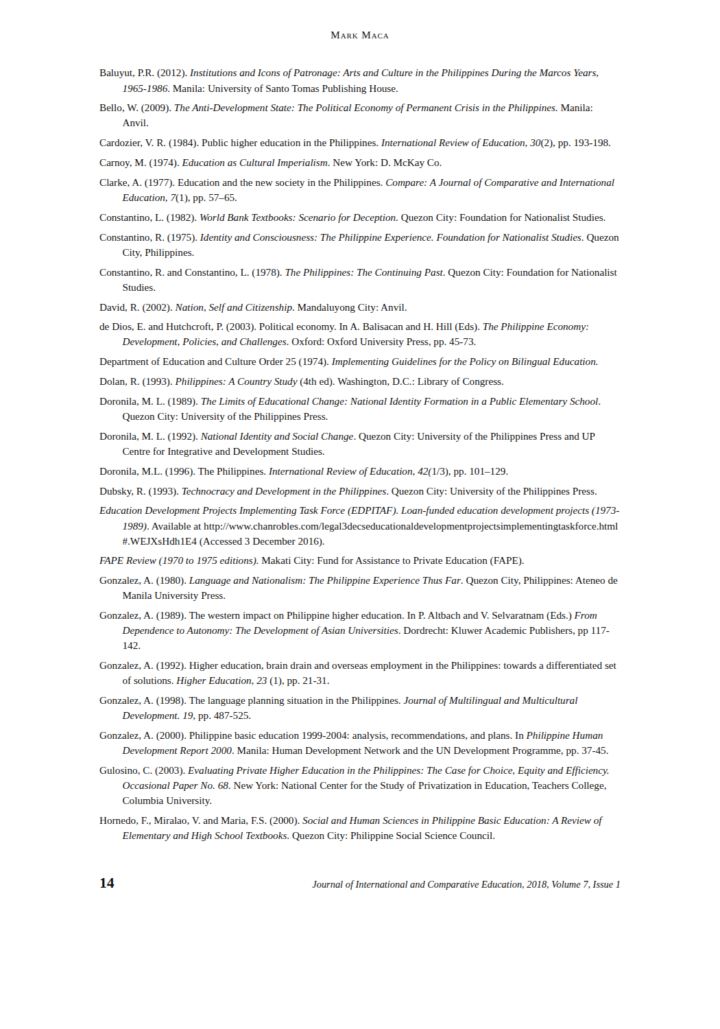Mark Maca
Baluyut, P.R. (2012). Institutions and Icons of Patronage: Arts and Culture in the Philippines During the Marcos Years, 1965-1986. Manila: University of Santo Tomas Publishing House.
Bello, W. (2009). The Anti-Development State: The Political Economy of Permanent Crisis in the Philippines. Manila: Anvil.
Cardozier, V. R. (1984). Public higher education in the Philippines. International Review of Education, 30(2), pp. 193-198.
Carnoy, M. (1974). Education as Cultural Imperialism. New York: D. McKay Co.
Clarke, A. (1977). Education and the new society in the Philippines. Compare: A Journal of Comparative and International Education, 7(1), pp. 57–65.
Constantino, L. (1982). World Bank Textbooks: Scenario for Deception. Quezon City: Foundation for Nationalist Studies.
Constantino, R. (1975). Identity and Consciousness: The Philippine Experience. Foundation for Nationalist Studies. Quezon City, Philippines.
Constantino, R. and Constantino, L. (1978). The Philippines: The Continuing Past. Quezon City: Foundation for Nationalist Studies.
David, R. (2002). Nation, Self and Citizenship. Mandaluyong City: Anvil.
de Dios, E. and Hutchcroft, P. (2003). Political economy. In A. Balisacan and H. Hill (Eds). The Philippine Economy: Development, Policies, and Challenges. Oxford: Oxford University Press, pp. 45-73.
Department of Education and Culture Order 25 (1974). Implementing Guidelines for the Policy on Bilingual Education.
Dolan, R. (1993). Philippines: A Country Study (4th ed). Washington, D.C.: Library of Congress.
Doronila, M. L. (1989). The Limits of Educational Change: National Identity Formation in a Public Elementary School. Quezon City: University of the Philippines Press.
Doronila, M. L. (1992). National Identity and Social Change. Quezon City: University of the Philippines Press and UP Centre for Integrative and Development Studies.
Doronila, M.L. (1996). The Philippines. International Review of Education, 42(1/3), pp. 101–129.
Dubsky, R. (1993). Technocracy and Development in the Philippines. Quezon City: University of the Philippines Press.
Education Development Projects Implementing Task Force (EDPITAF). Loan-funded education development projects (1973-1989). Available at http://www.chanrobles.com/legal3decseducationaldevelopmentprojectsimplementingtaskforce.html#.WEJXsHdh1E4 (Accessed 3 December 2016).
FAPE Review (1970 to 1975 editions). Makati City: Fund for Assistance to Private Education (FAPE).
Gonzalez, A. (1980). Language and Nationalism: The Philippine Experience Thus Far. Quezon City, Philippines: Ateneo de Manila University Press.
Gonzalez, A. (1989). The western impact on Philippine higher education. In P. Altbach and V. Selvaratnam (Eds.) From Dependence to Autonomy: The Development of Asian Universities. Dordrecht: Kluwer Academic Publishers, pp 117-142.
Gonzalez, A. (1992). Higher education, brain drain and overseas employment in the Philippines: towards a differentiated set of solutions. Higher Education, 23 (1), pp. 21-31.
Gonzalez, A. (1998). The language planning situation in the Philippines. Journal of Multilingual and Multicultural Development. 19, pp. 487-525.
Gonzalez, A. (2000). Philippine basic education 1999-2004: analysis, recommendations, and plans. In Philippine Human Development Report 2000. Manila: Human Development Network and the UN Development Programme, pp. 37-45.
Gulosino, C. (2003). Evaluating Private Higher Education in the Philippines: The Case for Choice, Equity and Efficiency. Occasional Paper No. 68. New York: National Center for the Study of Privatization in Education, Teachers College, Columbia University.
Hornedo, F., Miralao, V. and Maria, F.S. (2000). Social and Human Sciences in Philippine Basic Education: A Review of Elementary and High School Textbooks. Quezon City: Philippine Social Science Council.
14 Journal of International and Comparative Education, 2018, Volume 7, Issue 1